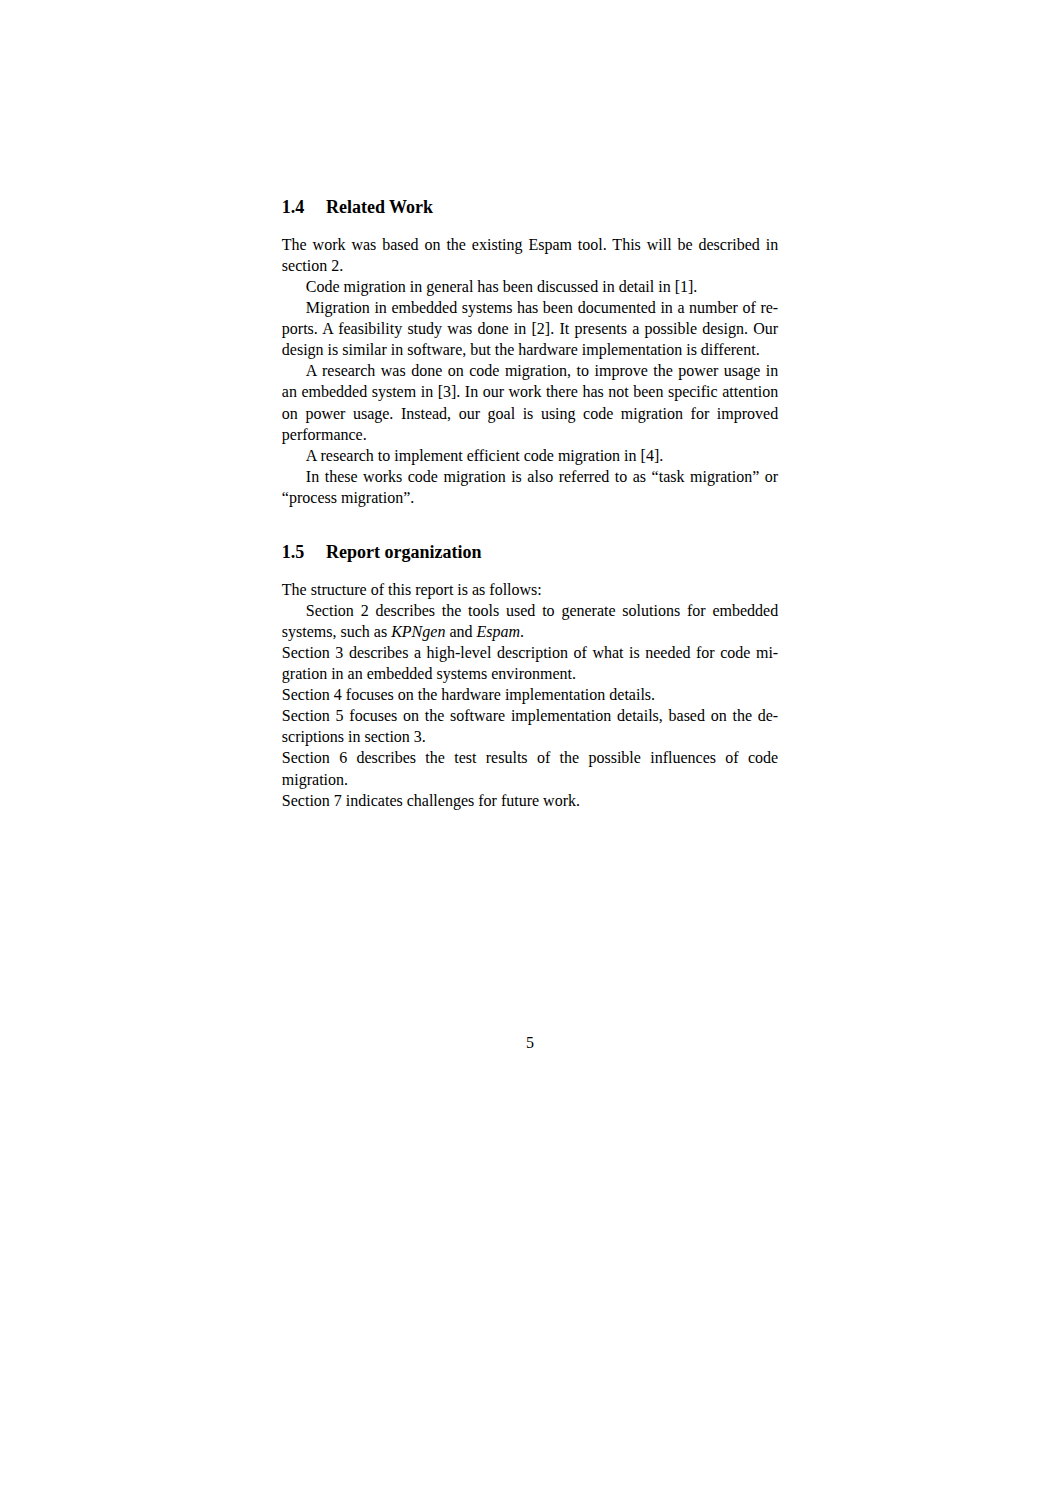1.4 Related Work
The work was based on the existing Espam tool. This will be described in section 2.
Code migration in general has been discussed in detail in [1].
Migration in embedded systems has been documented in a number of reports. A feasibility study was done in [2]. It presents a possible design. Our design is similar in software, but the hardware implementation is different.
A research was done on code migration, to improve the power usage in an embedded system in [3]. In our work there has not been specific attention on power usage. Instead, our goal is using code migration for improved performance.
A research to implement efficient code migration in [4].
In these works code migration is also referred to as “task migration” or “process migration”.
1.5 Report organization
The structure of this report is as follows:
Section 2 describes the tools used to generate solutions for embedded systems, such as KPNgen and Espam.
Section 3 describes a high-level description of what is needed for code migration in an embedded systems environment.
Section 4 focuses on the hardware implementation details.
Section 5 focuses on the software implementation details, based on the descriptions in section 3.
Section 6 describes the test results of the possible influences of code migration.
Section 7 indicates challenges for future work.
5